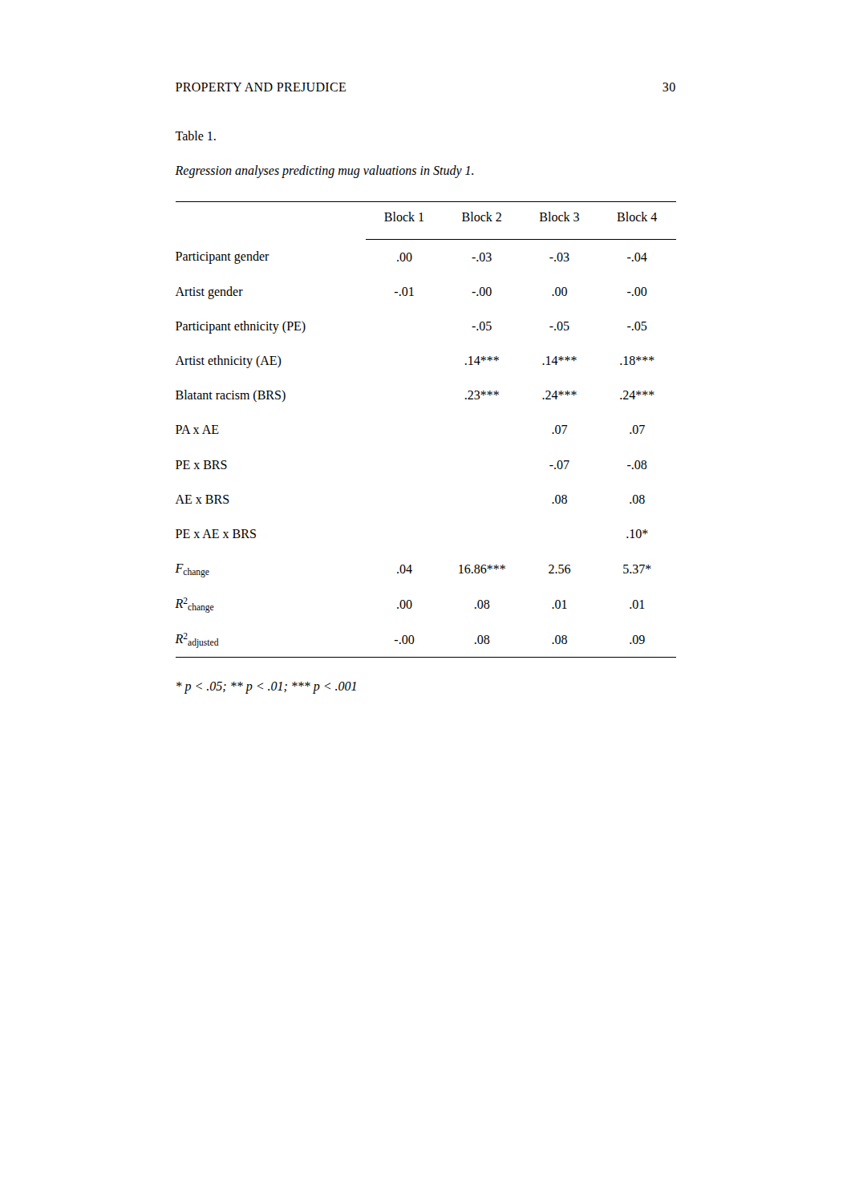Property and Prejudice 30
Table 1.
Regression analyses predicting mug valuations in Study 1.
| | Block 1 | Block 2 | Block 3 | Block 4 |
| --- | --- | --- | --- | --- |
| Participant gender | .00 | -.03 | -.03 | -.04 |
| Artist gender | -.01 | -.00 | .00 | -.00 |
| Participant ethnicity (PE) | | -.05 | -.05 | -.05 |
| Artist ethnicity (AE) | | .14*** | .14*** | .18*** |
| Blatant racism (BRS) | | .23*** | .24*** | .24*** |
| PA x AE | | | .07 | .07 |
| PE x BRS | | | -.07 | -.08 |
| AE x BRS | | | .08 | .08 |
| PE x AE x BRS | | | | .10* |
| F change | .04 | 16.86*** | 2.56 | 5.37* |
| R 2 change | .00 | .08 | .01 | .01 |
| R 2 adjusted | -.00 | .08 | .08 | .09 |
* p < .05; ** p < .01; *** p < .001